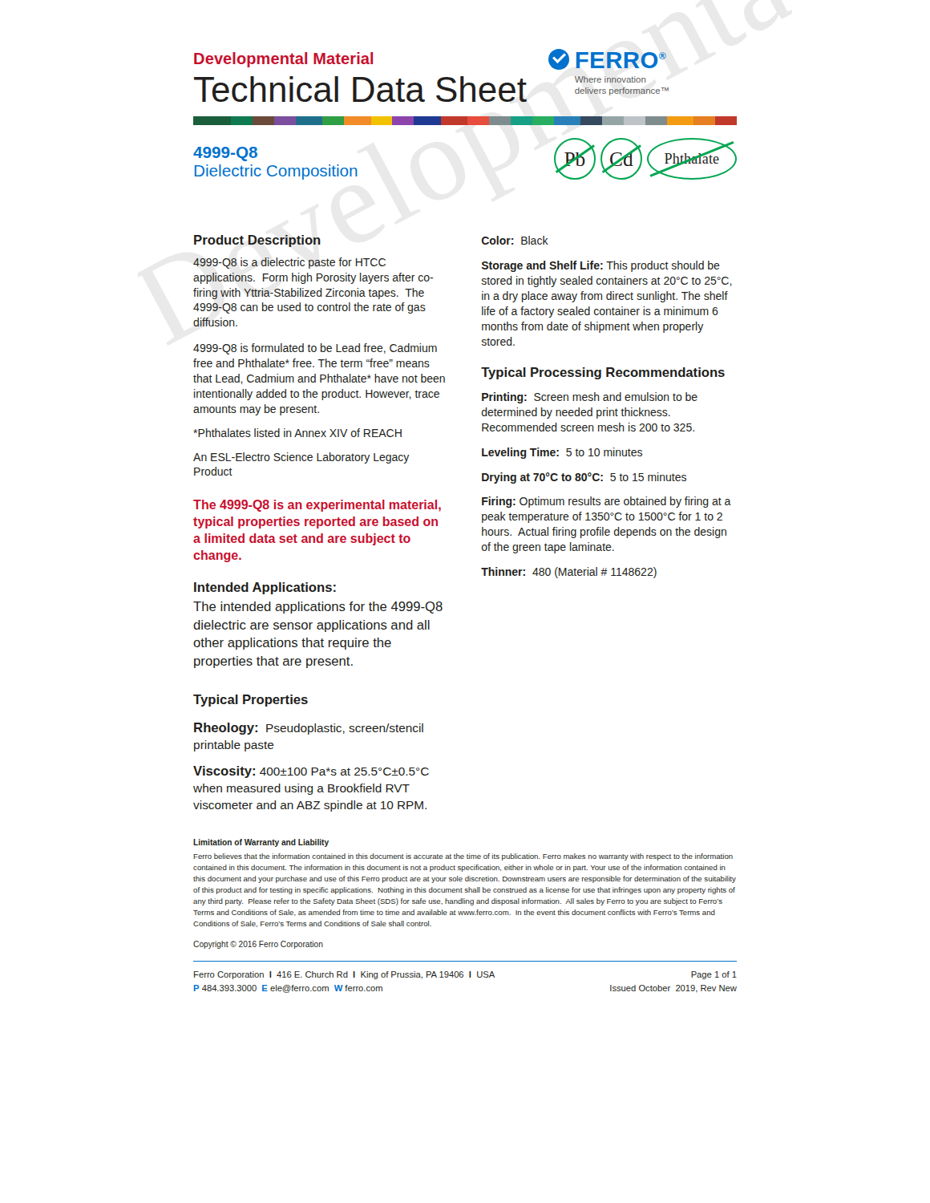Developmental
Developmental Material
Technical Data Sheet
FERRO®
Where innovation
delivers performance™
4999-Q8
Dielectric Composition
Pb
Cd
Phthalate
Product Description
4999-Q8 is a dielectric paste for HTCC applications. Form high Porosity layers after co-firing with Yttria-Stabilized Zirconia tapes. The 4999-Q8 can be used to control the rate of gas diffusion.
4999-Q8 is formulated to be Lead free, Cadmium free and Phthalate* free. The term “free” means that Lead, Cadmium and Phthalate* have not been intentionally added to the product. However, trace amounts may be present.
*Phthalates listed in Annex XIV of REACH
An ESL-Electro Science Laboratory Legacy Product
The 4999-Q8 is an experimental material, typical properties reported are based on a limited data set and are subject to change.
Intended Applications:
The intended applications for the 4999-Q8 dielectric are sensor applications and all other applications that require the properties that are present.
Typical Properties
Rheology: Pseudoplastic, screen/stencil printable paste
Viscosity: 400±100 Pa*s at 25.5°C±0.5°C when measured using a Brookfield RVT viscometer and an ABZ spindle at 10 RPM.
Color: Black
Storage and Shelf Life: This product should be stored in tightly sealed containers at 20°C to 25°C, in a dry place away from direct sunlight. The shelf life of a factory sealed container is a minimum 6 months from date of shipment when properly stored.
Typical Processing Recommendations
Printing: Screen mesh and emulsion to be determined by needed print thickness. Recommended screen mesh is 200 to 325.
Leveling Time: 5 to 10 minutes
Drying at 70°C to 80°C: 5 to 15 minutes
Firing: Optimum results are obtained by firing at a peak temperature of 1350°C to 1500°C for 1 to 2 hours. Actual firing profile depends on the design of the green tape laminate.
Thinner: 480 (Material # 1148622)
Limitation of Warranty and Liability Ferro believes that the information contained in this document is accurate at the time of its publication. Ferro makes no warranty with respect to the information contained in this document. The information in this document is not a product specification, either in whole or in part. Your use of the information contained in this document and your purchase and use of this Ferro product are at your sole discretion. Downstream users are responsible for determination of the suitability of this product and for testing in specific applications. Nothing in this document shall be construed as a license for use that infringes upon any property rights of any third party. Please refer to the Safety Data Sheet (SDS) for safe use, handling and disposal information. All sales by Ferro to you are subject to Ferro’s Terms and Conditions of Sale, as amended from time to time and available at www.ferro.com. In the event this document conflicts with Ferro’s Terms and Conditions of Sale, Ferro’s Terms and Conditions of Sale shall control.
Copyright © 2016 Ferro Corporation
Ferro Corporation l 416 E. Church Rd l King of Prussia, PA 19406 l USA
P 484.393.3000 E ele@ferro.com W ferro.com
Page 1 of 1
Issued October 2019, Rev New